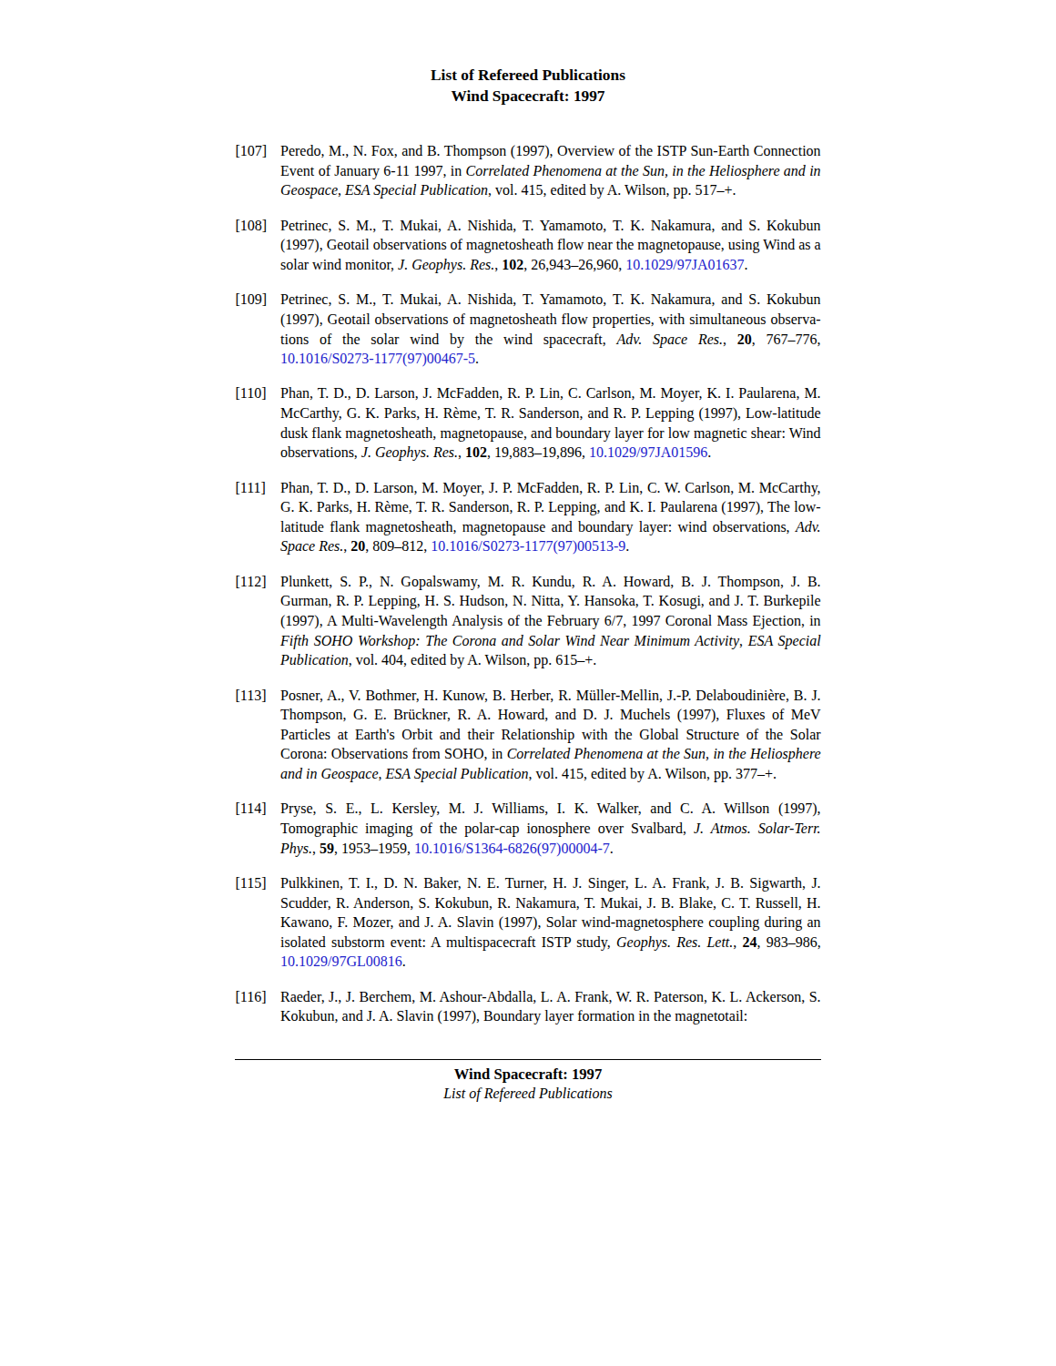List of Refereed Publications Wind Spacecraft: 1997
[107]
Peredo, M., N. Fox, and B. Thompson (1997), Overview of the ISTP Sun-Earth Connection Event of January 6-11 1997, in Correlated Phenomena at the Sun, in the Heliosphere and in Geospace, ESA Special Publication, vol. 415, edited by A. Wilson, pp. 517–+.
[108]
Petrinec, S. M., T. Mukai, A. Nishida, T. Yamamoto, T. K. Nakamura, and S. Kokubun (1997), Geotail observations of magnetosheath flow near the magnetopause, using Wind as a solar wind monitor, J. Geophys. Res., 102, 26,943–26,960, 10.1029/97JA01637.
[109]
Petrinec, S. M., T. Mukai, A. Nishida, T. Yamamoto, T. K. Nakamura, and S. Kokubun (1997), Geotail observations of magnetosheath flow properties, with simultaneous observations of the solar wind by the wind spacecraft, Adv. Space Res., 20, 767–776, 10.1016/S0273-1177(97)00467-5.
[110]
Phan, T. D., D. Larson, J. McFadden, R. P. Lin, C. Carlson, M. Moyer, K. I. Paularena, M. McCarthy, G. K. Parks, H. Rème, T. R. Sanderson, and R. P. Lepping (1997), Low-latitude dusk flank magnetosheath, magnetopause, and boundary layer for low magnetic shear: Wind observations, J. Geophys. Res., 102, 19,883–19,896, 10.1029/97JA01596.
[111]
Phan, T. D., D. Larson, M. Moyer, J. P. McFadden, R. P. Lin, C. W. Carlson, M. McCarthy, G. K. Parks, H. Rème, T. R. Sanderson, R. P. Lepping, and K. I. Paularena (1997), The low-latitude flank magnetosheath, magnetopause and boundary layer: wind observations, Adv. Space Res., 20, 809–812, 10.1016/S0273-1177(97)00513-9.
[112]
Plunkett, S. P., N. Gopalswamy, M. R. Kundu, R. A. Howard, B. J. Thompson, J. B. Gurman, R. P. Lepping, H. S. Hudson, N. Nitta, Y. Hansoka, T. Kosugi, and J. T. Burkepile (1997), A Multi-Wavelength Analysis of the February 6/7, 1997 Coronal Mass Ejection, in Fifth SOHO Workshop: The Corona and Solar Wind Near Minimum Activity, ESA Special Publication, vol. 404, edited by A. Wilson, pp. 615–+.
[113]
Posner, A., V. Bothmer, H. Kunow, B. Herber, R. Müller-Mellin, J.-P. Delaboudinière, B. J. Thompson, G. E. Brückner, R. A. Howard, and D. J. Muchels (1997), Fluxes of MeV Particles at Earth's Orbit and their Relationship with the Global Structure of the Solar Corona: Observations from SOHO, in Correlated Phenomena at the Sun, in the Heliosphere and in Geospace, ESA Special Publication, vol. 415, edited by A. Wilson, pp. 377–+.
[114]
Pryse, S. E., L. Kersley, M. J. Williams, I. K. Walker, and C. A. Willson (1997), Tomographic imaging of the polar-cap ionosphere over Svalbard, J. Atmos. Solar-Terr. Phys., 59, 1953–1959, 10.1016/S1364-6826(97)00004-7.
[115]
Pulkkinen, T. I., D. N. Baker, N. E. Turner, H. J. Singer, L. A. Frank, J. B. Sigwarth, J. Scudder, R. Anderson, S. Kokubun, R. Nakamura, T. Mukai, J. B. Blake, C. T. Russell, H. Kawano, F. Mozer, and J. A. Slavin (1997), Solar wind-magnetosphere coupling during an isolated substorm event: A multispacecraft ISTP study, Geophys. Res. Lett., 24, 983–986, 10.1029/97GL00816.
[116]
Raeder, J., J. Berchem, M. Ashour-Abdalla, L. A. Frank, W. R. Paterson, K. L. Ackerson, S. Kokubun, and J. A. Slavin (1997), Boundary layer formation in the magnetotail:
Wind Spacecraft: 1997 List of Refereed Publications